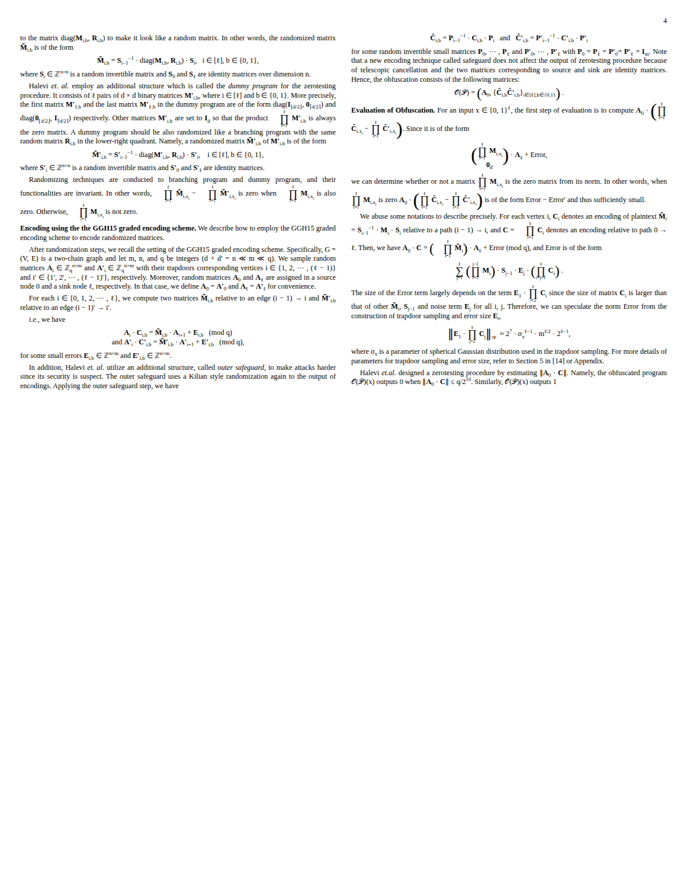4
to the matrix diag(Mi,b, Ri,b) to make it look like a random matrix. In other words, the randomized matrix M̃i,b is of the form
M̃i,b = Si−1−1 · diag(Mi,b, Ri,b) · Si, i ∈ [ℓ], b ∈ {0, 1},
where Si ∈ ℤn×n is a random invertible matrix and S0 and Sℓ are identity matrices over dimension n.
Halevi et. al. employ an additional structure which is called the dummy program for the zerotesting procedure. It consists of ℓ pairs of d × d binary matrices M′i,b, where i ∈ [ℓ] and b ∈ {0, 1}. More precisely, the first matrix M′1,b and the last matrix M′ℓ,b in the dummy program are of the form diag(I⌊d/2⌋, 0⌈d/2⌉) and diag(0⌊d/2⌋, I⌈d/2⌉) respectively. Other matrices M′i,b are set to Id so that the product ℓ∏i=1 M′i,b is always the zero matrix. A dummy program should be also randomized like a branching program with the same random matrix Ri,b in the lower-right quadrant. Namely, a randomized matrix M̃′i,b of M′i,b is of the form
M̃′i,b = S′i−1−1 · diag(M′i,b, Ri,b) · S′i, i ∈ [ℓ], b ∈ {0, 1},
where S′i ∈ ℤn×n is a random invertible matrix and S′0 and S′ℓ are identity matrices.
Randomizing techniques are conducted to branching program and dummy program, and their functionalities are invariant. In other words, ℓ∏i=1 M̃i,xi − ℓ∏i=1 M̃′i,xi is zero when ℓ∏i=1 Mi,xi is also zero. Otherwise, ℓ∏i=1 Mi,xi is not zero.
Encoding using the the GGH15 graded encoding scheme. We describe how to employ the GGH15 graded encoding scheme to encode randomized matrices.
After randomization steps, we recall the setting of the GGH15 graded encoding scheme. Specifically, G = (V, E) is a two-chain graph and let m, n, and q be integers (d + d′ = n ≪ m ≪ q). We sample random matrices Ai ∈ ℤqn×m and A′i ∈ ℤqn×m with their trapdoors corresponding vertices i ∈ {1, 2, ··· , (ℓ − 1)} and i′ ∈ {1′, 2′, ··· , (ℓ − 1)′}, respectively. Moreover, random matrices A0 and Aℓ are assigned in a source node 0 and a sink node ℓ, respectively. In that case, we define A0 = A′0 and Aℓ = A′ℓ for convenience.
For each i ∈ {0, 1, 2, ··· , ℓ}, we compute two matrices M̃i,b relative to an edge (i − 1) → i and M̃′i,b relative to an edge (i − 1)′ → i′.
i.e., we have
Ai · Ci,b = M̃i,b · Ai+1 + Ei,b (mod q)
and A′i · C′i,b = M̃′i,b · A′i+1 + E′i,b (mod q),
for some small errors Ei,b ∈ ℤn×m and E′i,b ∈ ℤn×m.
In addition, Halevi et. al. utilize an additional structure, called outer safeguard, to make attacks harder since its security is suspect. The outer safeguard uses a Kilian style randomization again to the output of encodings. Applying the outer safeguard step, we have
Ĉi,b = Pi−1−1 · Ci,b · Pi and Ĉ′i,b = P′i−1−1 · C′i,b · P′i
for some random invertible small matrices P0, ··· , Pℓ and P′0, ··· , P′ℓ with P0 = Pℓ = P′0= P′ℓ = Im. Note that a new encoding technique called safeguard does not affect the output of zerotesting procedure because of telescopic cancellation and the two matrices corresponding to source and sink are identity matrices. Hence, the obfuscation consists of the following matrices:
𝒪(𝒫) = (A0, {Ĉi,bĈ′i,b}i∈[ℓ],b∈{0,1}) .
Evaluation of Obfuscation. For an input x ∈ {0, 1}ℓ, the first step of evaluation is to compute A0 · (ℓ∏i=1 Ĉi,xi − ℓ∏i=1 Ĉ′i,xi). Since it is of the form
(ℓ∏i=1 Mi,xi 0d′) · Aℓ + Error,
we can determine whether or not a matrix ℓ∏i=1 Mi,xi is the zero matrix from its norm. In other words, when ℓ∏i=1 Mi,xi is zero A0 · (ℓ∏i=1 Ĉi,xi − ℓ∏i=1 Ĉ′i,xi) is of the form Error − Error′ and thus sufficiently small.
We abuse some notations to describe precisely. For each vertex i, Ci denotes an encoding of plaintext M̃i = Si−1−1 · Mi · Si relative to a path (i − 1) → i, and C = ℓ∏i=1 Ci denotes an encoding relative to path 0 → ℓ. Then, we have A0 · C = (ℓ∏i=1 M̃i) · Aℓ + Error (mod q), and Error is of the form
ℓ∑j=1 (j−1∏i=1 Mi) · Sj−1 · Ej · (ℓ∏i=j+1 Ci) .
The size of the Error term largely depends on the term E1 · ℓ∏i=2 Ci since the size of matrix Ci is larger than that of other M̃i, Sj−1 and noise term Ej for all i, j. Therefore, we can speculate the norm Error from the construction of trapdoor sampling and error size Ei,
∥E1 · ℓ∏j=2 Cj∥op ≈ 27 · σxℓ−1 · mℓ/2 · 2ℓ−1,
where σx is a parameter of spherical Gaussian distribution used in the trapdoor sampling. For more details of parameters for trapdoor sampling and error size, refer to Section 5 in [14] or Appendix.
Halevi et.al. designed a zerotesting procedure by estimating ∥A0 · C∥. Namely, the obfuscated program 𝒪(𝒫)(x) outputs 0 when ∥A0 · C∥ ≤ q/210. Similarly, 𝒪(𝒫)(x) outputs 1